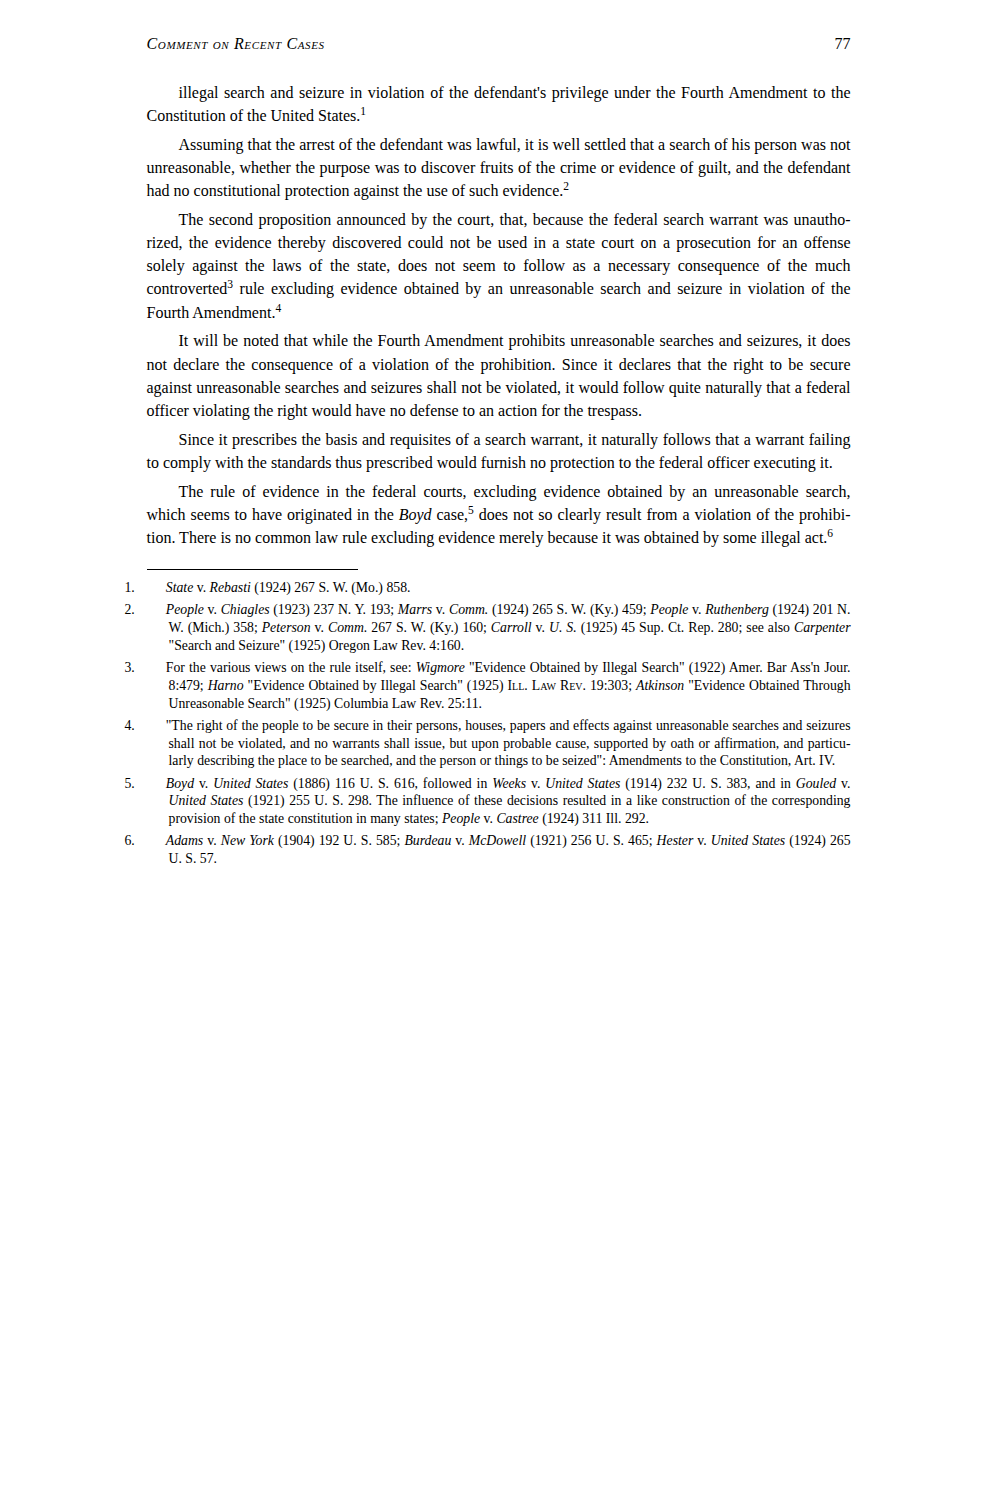Comment on Recent Cases 77
illegal search and seizure in violation of the defendant's privilege under the Fourth Amendment to the Constitution of the United States.1
Assuming that the arrest of the defendant was lawful, it is well settled that a search of his person was not unreasonable, whether the purpose was to discover fruits of the crime or evidence of guilt, and the defendant had no constitutional protection against the use of such evidence.2
The second proposition announced by the court, that, because the federal search warrant was unauthorized, the evidence thereby discovered could not be used in a state court on a prosecution for an offense solely against the laws of the state, does not seem to follow as a necessary consequence of the much controverted3 rule excluding evidence obtained by an unreasonable search and seizure in violation of the Fourth Amendment.4
It will be noted that while the Fourth Amendment prohibits unreasonable searches and seizures, it does not declare the consequence of a violation of the prohibition. Since it declares that the right to be secure against unreasonable searches and seizures shall not be violated, it would follow quite naturally that a federal officer violating the right would have no defense to an action for the trespass.
Since it prescribes the basis and requisites of a search warrant, it naturally follows that a warrant failing to comply with the standards thus prescribed would furnish no protection to the federal officer executing it.
The rule of evidence in the federal courts, excluding evidence obtained by an unreasonable search, which seems to have originated in the Boyd case,5 does not so clearly result from a violation of the prohibition. There is no common law rule excluding evidence merely because it was obtained by some illegal act.6
1. State v. Rebasti (1924) 267 S. W. (Mo.) 858.
2. People v. Chiagles (1923) 237 N. Y. 193; Marrs v. Comm. (1924) 265 S. W. (Ky.) 459; People v. Ruthenberg (1924) 201 N. W. (Mich.) 358; Peterson v. Comm. 267 S. W. (Ky.) 160; Carroll v. U. S. (1925) 45 Sup. Ct. Rep. 280; see also Carpenter "Search and Seizure" (1925) Oregon Law Rev. 4:160.
3. For the various views on the rule itself, see: Wigmore "Evidence Obtained by Illegal Search" (1922) Amer. Bar Ass'n Jour. 8:479; Harno "Evidence Obtained by Illegal Search" (1925) Ill. Law Rev. 19:303; Atkinson "Evidence Obtained Through Unreasonable Search" (1925) Columbia Law Rev. 25:11.
4."The right of the people to be secure in their persons, houses, papers and effects against unreasonable searches and seizures shall not be violated, and no warrants shall issue, but upon probable cause, supported by oath or affirmation, and particularly describing the place to be searched, and the person or things to be seized": Amendments to the Constitution, Art. IV.
5. Boyd v. United States (1886) 116 U. S. 616, followed in Weeks v. United States (1914) 232 U. S. 383, and in Gouled v. United States (1921) 255 U. S. 298. The influence of these decisions resulted in a like construction of the corresponding provision of the state constitution in many states; People v. Castree (1924) 311 Ill. 292.
6. Adams v. New York (1904) 192 U. S. 585; Burdeau v. McDowell (1921) 256 U. S. 465; Hester v. United States (1924) 265 U. S. 57.